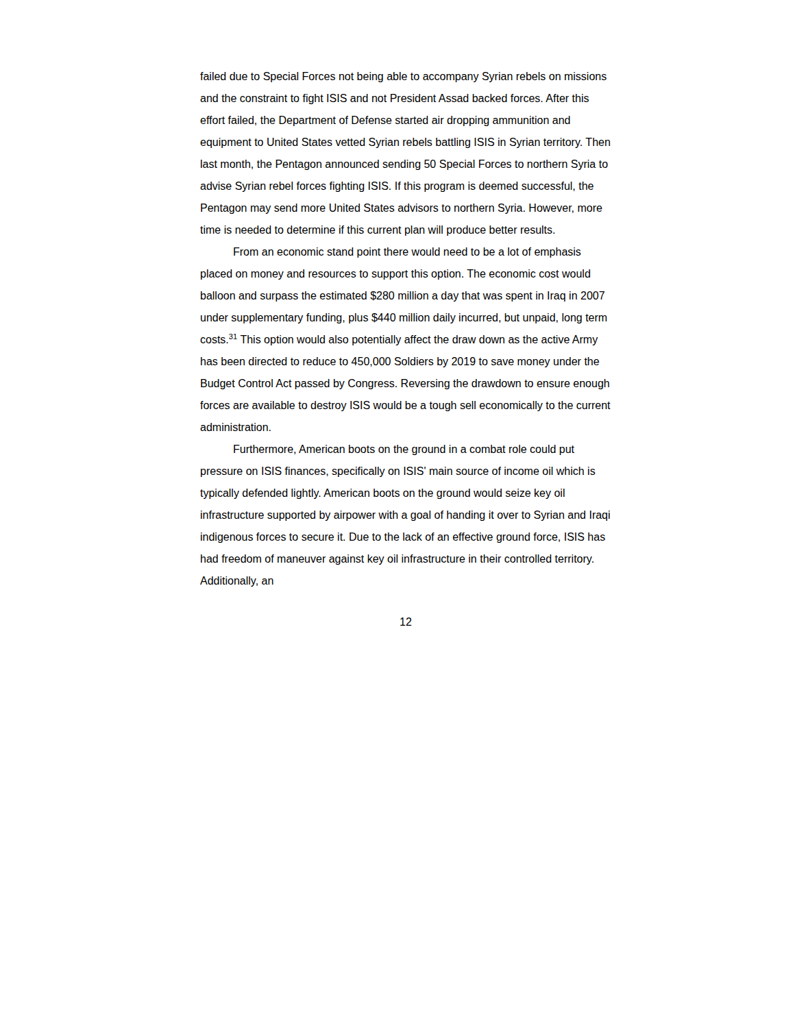failed due to Special Forces not being able to accompany Syrian rebels on missions and the constraint to fight ISIS and not President Assad backed forces. After this effort failed, the Department of Defense started air dropping ammunition and equipment to United States vetted Syrian rebels battling ISIS in Syrian territory. Then last month, the Pentagon announced sending 50 Special Forces to northern Syria to advise Syrian rebel forces fighting ISIS. If this program is deemed successful, the Pentagon may send more United States advisors to northern Syria. However, more time is needed to determine if this current plan will produce better results.
From an economic stand point there would need to be a lot of emphasis placed on money and resources to support this option. The economic cost would balloon and surpass the estimated $280 million a day that was spent in Iraq in 2007 under supplementary funding, plus $440 million daily incurred, but unpaid, long term costs.31 This option would also potentially affect the draw down as the active Army has been directed to reduce to 450,000 Soldiers by 2019 to save money under the Budget Control Act passed by Congress. Reversing the drawdown to ensure enough forces are available to destroy ISIS would be a tough sell economically to the current administration.
Furthermore, American boots on the ground in a combat role could put pressure on ISIS finances, specifically on ISIS' main source of income oil which is typically defended lightly. American boots on the ground would seize key oil infrastructure supported by airpower with a goal of handing it over to Syrian and Iraqi indigenous forces to secure it. Due to the lack of an effective ground force, ISIS has had freedom of maneuver against key oil infrastructure in their controlled territory. Additionally, an
12